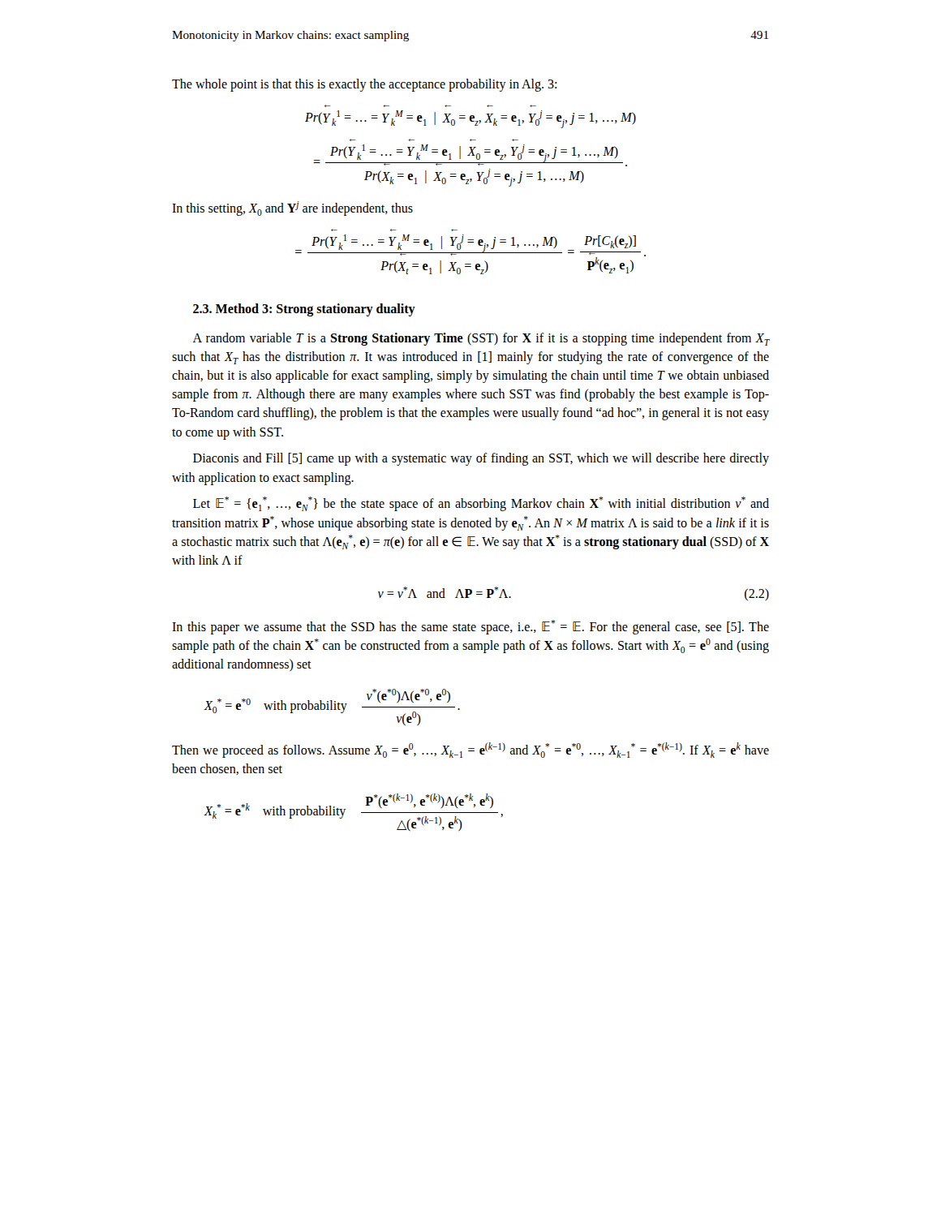Monotonicity in Markov chains: exact sampling 491
The whole point is that this is exactly the acceptance probability in Alg. 3:
Pr(←Y k1 = … = ←Y kM = e1 | ←X0 = ez, ←Xk = e1, ←Y0j = ej, j = 1, …, M)
= Pr(←Y k1 = … = ←Y kM = e1 | ←X0 = ez, ←Y0j = ej, j = 1, …, M) Pr(←Xk = e1 | ←X0 = ez, ←Y0j = ej, j = 1, …, M) .
In this setting, X0 and Yj are independent, thus
= Pr(←Y k1 = … = ←Y kM = e1 | ←Y0j = ej, j = 1, …, M) Pr(←Xt = e1 | ←X0 = ez) = Pr[Ck(ez)] ←Pk(ez, e1) .
2.3. Method 3: Strong stationary duality
A random variable T is a Strong Stationary Time (SST) for X if it is a stopping time independent from XT such that XT has the distribution π. It was introduced in [1] mainly for studying the rate of convergence of the chain, but it is also applicable for exact sampling, simply by simulating the chain until time T we obtain unbiased sample from π. Although there are many examples where such SST was find (probably the best example is Top-To-Random card shuffling), the problem is that the examples were usually found “ad hoc”, in general it is not easy to come up with SST.
Diaconis and Fill [5] came up with a systematic way of finding an SST, which we will describe here directly with application to exact sampling.
Let 𝔼* = {e1*, …, eN*} be the state space of an absorbing Markov chain X* with initial distribution ν* and transition matrix P*, whose unique absorbing state is denoted by eN*. An N × M matrix Λ is said to be a link if it is a stochastic matrix such that Λ(eN*, e) = π(e) for all e ∈ 𝔼. We say that X* is a strong stationary dual (SSD) of X with link Λ if
ν = ν*Λ and ΛP = P*Λ. (2.2)
In this paper we assume that the SSD has the same state space, i.e., 𝔼* = 𝔼. For the general case, see [5]. The sample path of the chain X* can be constructed from a sample path of X as follows. Start with X0 = e0 and (using additional randomness) set
X0* = e*0 with probability ν*(e*0)Λ(e*0, e0) ν(e0) .
Then we proceed as follows. Assume X0 = e0, …, Xk−1 = e(k−1) and X0* = e*0, …, Xk−1* = e*(k−1). If Xk = ek have been chosen, then set
Xk* = e*k with probability P*(e*(k−1), e*(k))Λ(e*k, ek) △(e*(k−1), ek) ,